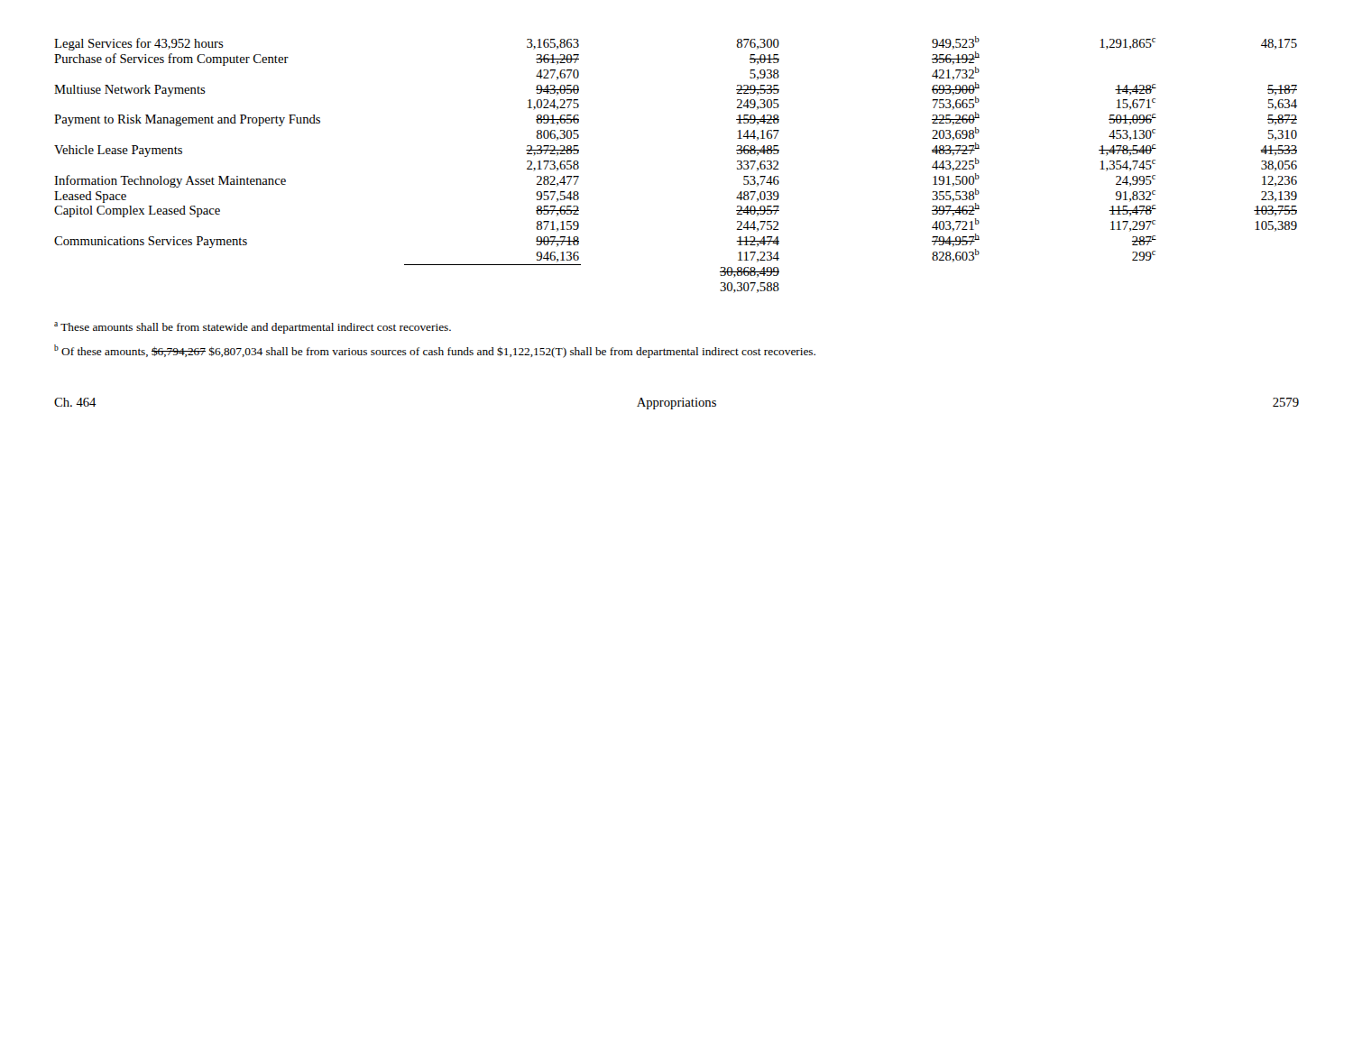| Legal Services for 43,952 hours | 3,165,863 | 876,300 | 949,523 b | 1,291,865 c | 48,175 |
| Purchase of Services from Computer Center | 361,207 | 5,015 | 356,192 b | | |
| | 427,670 | 5,938 | 421,732 b | | |
| Multiuse Network Payments | 943,050 | 229,535 | 693,900 b | 14,428 c | 5,187 |
| | 1,024,275 | 249,305 | 753,665 b | 15,671 c | 5,634 |
| Payment to Risk Management and Property Funds | 891,656 | 159,428 | 225,260 b | 501,096 c | 5,872 |
| | 806,305 | 144,167 | 203,698 b | 453,130 c | 5,310 |
| Vehicle Lease Payments | 2,372,285 | 368,485 | 483,727 b | 1,478,540 c | 41,533 |
| | 2,173,658 | 337,632 | 443,225 b | 1,354,745 c | 38,056 |
| Information Technology Asset Maintenance | 282,477 | 53,746 | 191,500 b | 24,995 c | 12,236 |
| Leased Space | 957,548 | 487,039 | 355,538 b | 91,832 c | 23,139 |
| Capitol Complex Leased Space | 857,652 | 240,957 | 397,462 b | 115,478 c | 103,755 |
| | 871,159 | 244,752 | 403,721 b | 117,297 c | 105,389 |
| Communications Services Payments | 907,718 | 112,474 | 794,957 b | 287 c | |
| | 946,136 | 117,234 | 828,603 b | 299 c | |
| | | 30,868,499 | | | |
| | | 30,307,588 | | | |
a These amounts shall be from statewide and departmental indirect cost recoveries.
b Of these amounts, $6,794,267 $6,807,034 shall be from various sources of cash funds and $1,122,152(T) shall be from departmental indirect cost recoveries.
Ch. 464
Appropriations
2579